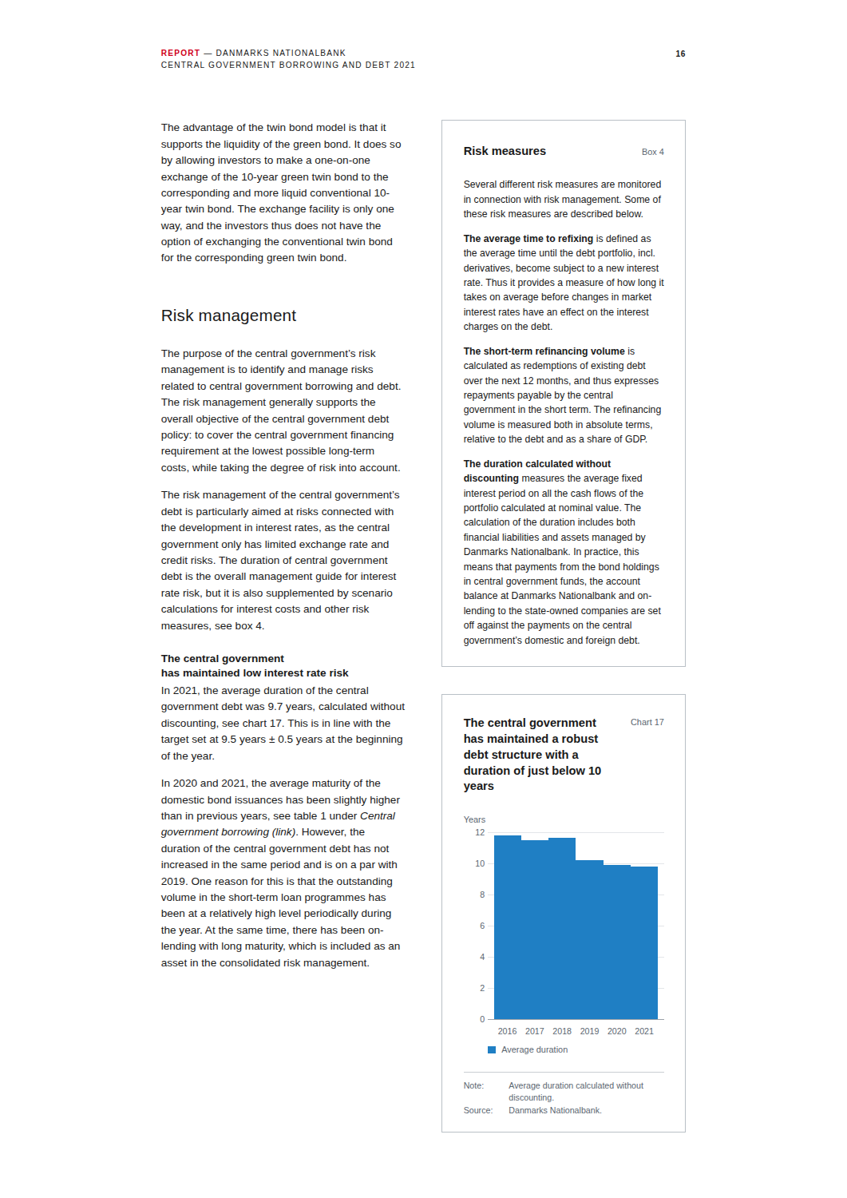REPORT — DANMARKS NATIONALBANK
CENTRAL GOVERNMENT BORROWING AND DEBT 2021
16
The advantage of the twin bond model is that it supports the liquidity of the green bond. It does so by allowing investors to make a one-on-one exchange of the 10-year green twin bond to the corresponding and more liquid conventional 10-year twin bond. The exchange facility is only one way, and the investors thus does not have the option of exchanging the conventional twin bond for the corresponding green twin bond.
Risk management
The purpose of the central government’s risk management is to identify and manage risks related to central government borrowing and debt. The risk management generally supports the overall objective of the central government debt policy: to cover the central government financing requirement at the lowest possible long-term costs, while taking the degree of risk into account.
The risk management of the central government’s debt is particularly aimed at risks connected with the development in interest rates, as the central government only has limited exchange rate and credit risks. The duration of central government debt is the overall management guide for interest rate risk, but it is also supplemented by scenario calculations for interest costs and other risk measures, see box 4.
The central government
has maintained low interest rate risk
In 2021, the average duration of the central government debt was 9.7 years, calculated without discounting, see chart 17. This is in line with the target set at 9.5 years ± 0.5 years at the beginning of the year.
In 2020 and 2021, the average maturity of the domestic bond issuances has been slightly higher than in previous years, see table 1 under Central government borrowing (link). However, the duration of the central government debt has not increased in the same period and is on a par with 2019. One reason for this is that the outstanding volume in the short-term loan programmes has been at a relatively high level periodically during the year. At the same time, there has been on-lending with long maturity, which is included as an asset in the consolidated risk management.
Risk measures
Box 4
Several different risk measures are monitored in connection with risk management. Some of these risk measures are described below.
The average time to refixing is defined as the average time until the debt portfolio, incl. derivatives, become subject to a new interest rate. Thus it provides a measure of how long it takes on average before changes in market interest rates have an effect on the interest charges on the debt.
The short-term refinancing volume is calculated as redemptions of existing debt over the next 12 months, and thus expresses repayments payable by the central government in the short term. The refinancing volume is measured both in absolute terms, relative to the debt and as a share of GDP.
The duration calculated without discounting measures the average fixed interest period on all the cash flows of the portfolio calculated at nominal value. The calculation of the duration includes both financial liabilities and assets managed by Danmarks Nationalbank. In practice, this means that payments from the bond holdings in central government funds, the account balance at Danmarks Nationalbank and on-lending to the state-owned companies are set off against the payments on the central government’s domestic and foreign debt.
The central government has maintained a robust debt structure with a duration of just below 10 years
Chart 17
Years
12
10
8
6
4
2
0
201620172018201920202021
Average duration
Note:
Average duration calculated without discounting.
Source:
Danmarks Nationalbank.